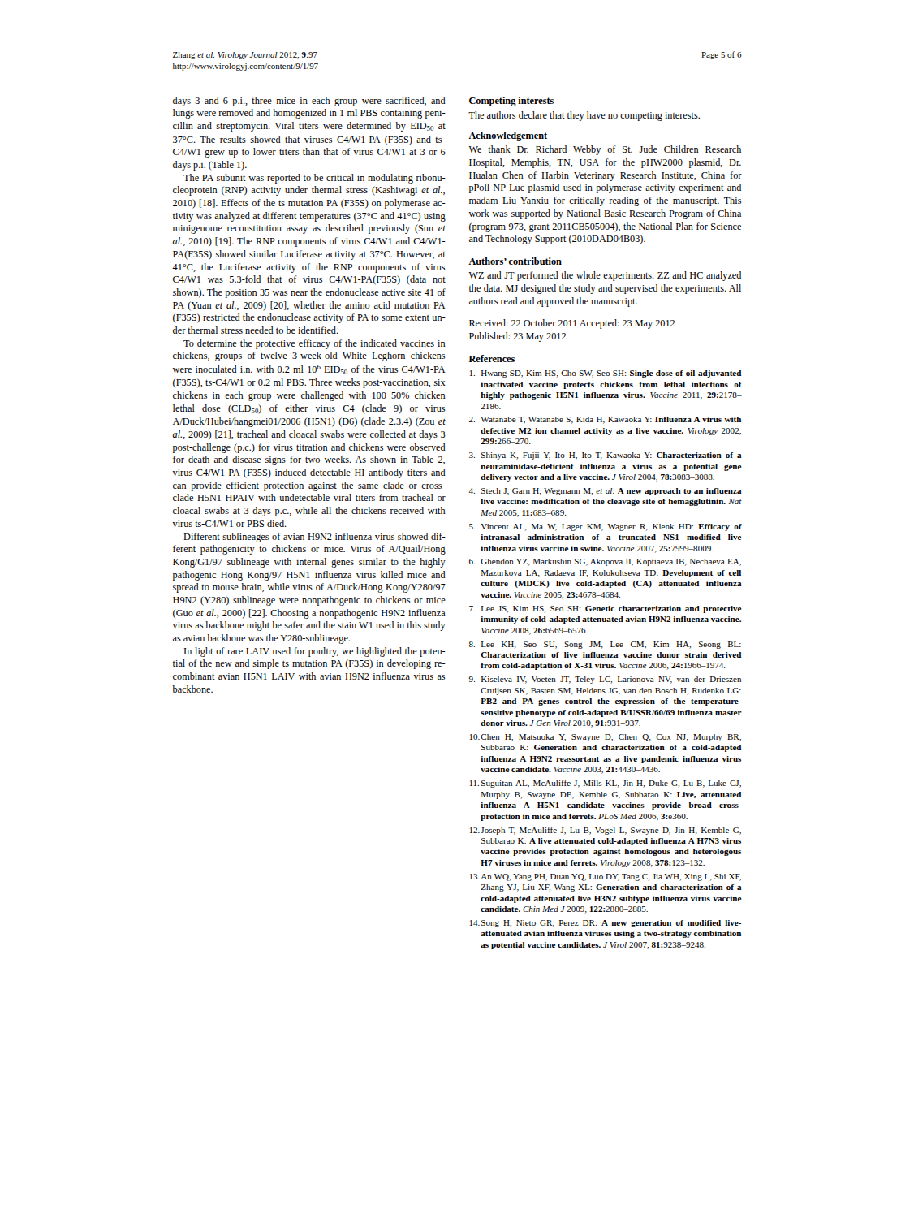Zhang et al. Virology Journal 2012, 9:97
http://www.virologyj.com/content/9/1/97
Page 5 of 6
days 3 and 6 p.i., three mice in each group were sacrificed, and lungs were removed and homogenized in 1 ml PBS containing penicillin and streptomycin. Viral titers were determined by EID50 at 37°C. The results showed that viruses C4/W1-PA (F35S) and ts-C4/W1 grew up to lower titers than that of virus C4/W1 at 3 or 6 days p.i. (Table 1).
The PA subunit was reported to be critical in modulating ribonucleoprotein (RNP) activity under thermal stress (Kashiwagi et al., 2010) [18]. Effects of the ts mutation PA (F35S) on polymerase activity was analyzed at different temperatures (37°C and 41°C) using minigenome reconstitution assay as described previously (Sun et al., 2010) [19]. The RNP components of virus C4/W1 and C4/W1-PA(F35S) showed similar Luciferase activity at 37°C. However, at 41°C, the Luciferase activity of the RNP components of virus C4/W1 was 5.3-fold that of virus C4/W1-PA(F35S) (data not shown). The position 35 was near the endonuclease active site 41 of PA (Yuan et al., 2009) [20], whether the amino acid mutation PA (F35S) restricted the endonuclease activity of PA to some extent under thermal stress needed to be identified.
To determine the protective efficacy of the indicated vaccines in chickens, groups of twelve 3-week-old White Leghorn chickens were inoculated i.n. with 0.2 ml 106 EID50 of the virus C4/W1-PA (F35S), ts-C4/W1 or 0.2 ml PBS. Three weeks post-vaccination, six chickens in each group were challenged with 100 50% chicken lethal dose (CLD50) of either virus C4 (clade 9) or virus A/Duck/Hubei/hangmei01/2006 (H5N1) (D6) (clade 2.3.4) (Zou et al., 2009) [21], tracheal and cloacal swabs were collected at days 3 post-challenge (p.c.) for virus titration and chickens were observed for death and disease signs for two weeks. As shown in Table 2, virus C4/W1-PA (F35S) induced detectable HI antibody titers and can provide efficient protection against the same clade or cross-clade H5N1 HPAIV with undetectable viral titers from tracheal or cloacal swabs at 3 days p.c., while all the chickens received with virus ts-C4/W1 or PBS died.
Different sublineages of avian H9N2 influenza virus showed different pathogenicity to chickens or mice. Virus of A/Quail/Hong Kong/G1/97 sublineage with internal genes similar to the highly pathogenic Hong Kong/97 H5N1 influenza virus killed mice and spread to mouse brain, while virus of A/Duck/Hong Kong/Y280/97 H9N2 (Y280) sublineage were nonpathogenic to chickens or mice (Guo et al., 2000) [22]. Choosing a nonpathogenic H9N2 influenza virus as backbone might be safer and the stain W1 used in this study as avian backbone was the Y280-sublineage.
In light of rare LAIV used for poultry, we highlighted the potential of the new and simple ts mutation PA (F35S) in developing recombinant avian H5N1 LAIV with avian H9N2 influenza virus as backbone.
Competing interests
The authors declare that they have no competing interests.
Acknowledgement
We thank Dr. Richard Webby of St. Jude Children Research Hospital, Memphis, TN, USA for the pHW2000 plasmid, Dr. Hualan Chen of Harbin Veterinary Research Institute, China for pPoll-NP-Luc plasmid used in polymerase activity experiment and madam Liu Yanxiu for critically reading of the manuscript. This work was supported by National Basic Research Program of China (program 973, grant 2011CB505004), the National Plan for Science and Technology Support (2010DAD04B03).
Authors’ contribution
WZ and JT performed the whole experiments. ZZ and HC analyzed the data. MJ designed the study and supervised the experiments. All authors read and approved the manuscript.
Received: 22 October 2011 Accepted: 23 May 2012
Published: 23 May 2012
References
Hwang SD, Kim HS, Cho SW, Seo SH: Single dose of oil-adjuvanted inactivated vaccine protects chickens from lethal infections of highly pathogenic H5N1 influenza virus. Vaccine 2011, 29: 2178–2186.
Watanabe T, Watanabe S, Kida H, Kawaoka Y: Influenza A virus with defective M2 ion channel activity as a live vaccine. Virology 2002, 299: 266–270.
Shinya K, Fujii Y, Ito H, Ito T, Kawaoka Y: Characterization of a neuraminidase-deficient influenza a virus as a potential gene delivery vector and a live vaccine. J Virol 2004, 78: 3083–3088.
Stech J, Garn H, Wegmann M, et al: A new approach to an influenza live vaccine: modification of the cleavage site of hemagglutinin. Nat Med 2005, 11: 683–689.
Vincent AL, Ma W, Lager KM, Wagner R, Klenk HD: Efficacy of intranasal administration of a truncated NS1 modified live influenza virus vaccine in swine. Vaccine 2007, 25: 7999–8009.
Ghendon YZ, Markushin SG, Akopova II, Koptiaeva IB, Nechaeva EA, Mazurkova LA, Radaeva IF, Kolokoltseva TD: Development of cell culture (MDCK) live cold-adapted (CA) attenuated influenza vaccine. Vaccine 2005, 23: 4678–4684.
Lee JS, Kim HS, Seo SH: Genetic characterization and protective immunity of cold-adapted attenuated avian H9N2 influenza vaccine. Vaccine 2008, 26: 6569–6576.
Lee KH, Seo SU, Song JM, Lee CM, Kim HA, Seong BL: Characterization of live influenza vaccine donor strain derived from cold-adaptation of X-31 virus. Vaccine 2006, 24: 1966–1974.
Kiseleva IV, Voeten JT, Teley LC, Larionova NV, van der Drieszen Cruijsen SK, Basten SM, Heldens JG, van den Bosch H, Rudenko LG: PB2 and PA genes control the expression of the temperature-sensitive phenotype of cold-adapted B/USSR/60/69 influenza master donor virus. J Gen Virol 2010, 91: 931–937.
Chen H, Matsuoka Y, Swayne D, Chen Q, Cox NJ, Murphy BR, Subbarao K: Generation and characterization of a cold-adapted influenza A H9N2 reassortant as a live pandemic influenza virus vaccine candidate. Vaccine 2003, 21: 4430–4436.
Suguitan AL, McAuliffe J, Mills KL, Jin H, Duke G, Lu B, Luke CJ, Murphy B, Swayne DE, Kemble G, Subbarao K: Live, attenuated influenza A H5N1 candidate vaccines provide broad cross-protection in mice and ferrets. PLoS Med 2006, 3: e360.
Joseph T, McAuliffe J, Lu B, Vogel L, Swayne D, Jin H, Kemble G, Subbarao K: A live attenuated cold-adapted influenza A H7N3 virus vaccine provides protection against homologous and heterologous H7 viruses in mice and ferrets. Virology 2008, 378: 123–132.
An WQ, Yang PH, Duan YQ, Luo DY, Tang C, Jia WH, Xing L, Shi XF, Zhang YJ, Liu XF, Wang XL: Generation and characterization of a cold-adapted attenuated live H3N2 subtype influenza virus vaccine candidate. Chin Med J 2009, 122: 2880–2885.
Song H, Nieto GR, Perez DR: A new generation of modified live-attenuated avian influenza viruses using a two-strategy combination as potential vaccine candidates. J Virol 2007, 81: 9238–9248.